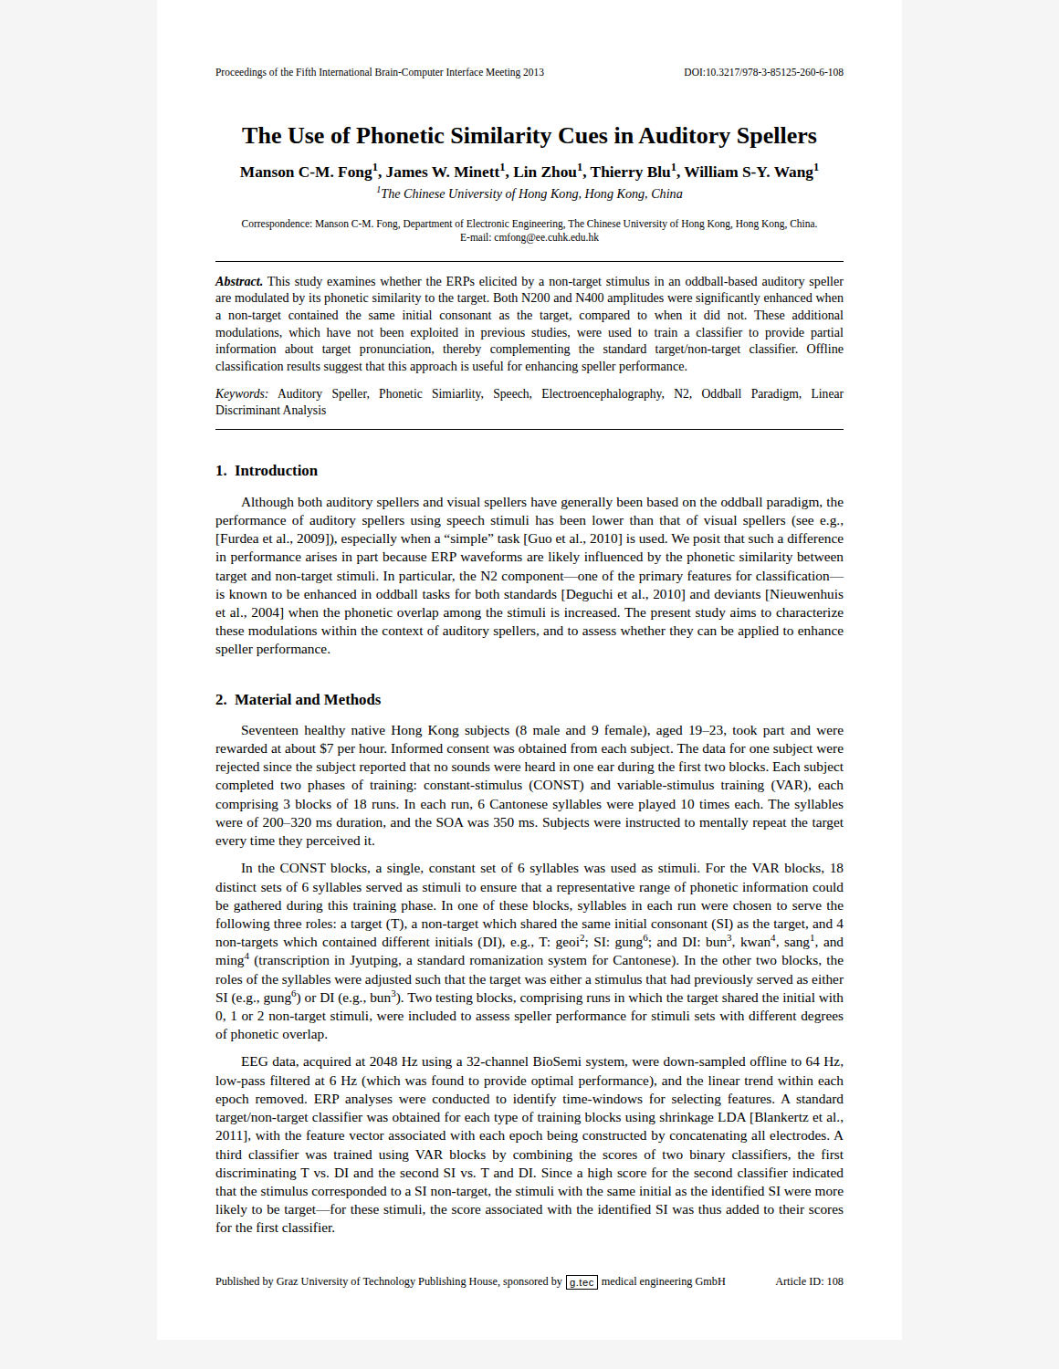Proceedings of the Fifth International Brain-Computer Interface Meeting 2013 DOI:10.3217/978-3-85125-260-6-108
The Use of Phonetic Similarity Cues in Auditory Spellers
Manson C-M. Fong1, James W. Minett1, Lin Zhou1, Thierry Blu1, William S-Y. Wang1
1The Chinese University of Hong Kong, Hong Kong, China
Correspondence: Manson C-M. Fong, Department of Electronic Engineering, The Chinese University of Hong Kong, Hong Kong, China.
E-mail: cmfong@ee.cuhk.edu.hk
Abstract. This study examines whether the ERPs elicited by a non-target stimulus in an oddball-based auditory speller are modulated by its phonetic similarity to the target. Both N200 and N400 amplitudes were significantly enhanced when a non-target contained the same initial consonant as the target, compared to when it did not. These additional modulations, which have not been exploited in previous studies, were used to train a classifier to provide partial information about target pronunciation, thereby complementing the standard target/non-target classifier. Offline classification results suggest that this approach is useful for enhancing speller performance.
Keywords: Auditory Speller, Phonetic Simiarlity, Speech, Electroencephalography, N2, Oddball Paradigm, Linear Discriminant Analysis
1. Introduction
Although both auditory spellers and visual spellers have generally been based on the oddball paradigm, the performance of auditory spellers using speech stimuli has been lower than that of visual spellers (see e.g., [Furdea et al., 2009]), especially when a “simple” task [Guo et al., 2010] is used. We posit that such a difference in performance arises in part because ERP waveforms are likely influenced by the phonetic similarity between target and non-target stimuli. In particular, the N2 component—one of the primary features for classification—is known to be enhanced in oddball tasks for both standards [Deguchi et al., 2010] and deviants [Nieuwenhuis et al., 2004] when the phonetic overlap among the stimuli is increased. The present study aims to characterize these modulations within the context of auditory spellers, and to assess whether they can be applied to enhance speller performance.
2. Material and Methods
Seventeen healthy native Hong Kong subjects (8 male and 9 female), aged 19–23, took part and were rewarded at about $7 per hour. Informed consent was obtained from each subject. The data for one subject were rejected since the subject reported that no sounds were heard in one ear during the first two blocks. Each subject completed two phases of training: constant-stimulus (CONST) and variable-stimulus training (VAR), each comprising 3 blocks of 18 runs. In each run, 6 Cantonese syllables were played 10 times each. The syllables were of 200–320 ms duration, and the SOA was 350 ms. Subjects were instructed to mentally repeat the target every time they perceived it.
In the CONST blocks, a single, constant set of 6 syllables was used as stimuli. For the VAR blocks, 18 distinct sets of 6 syllables served as stimuli to ensure that a representative range of phonetic information could be gathered during this training phase. In one of these blocks, syllables in each run were chosen to serve the following three roles: a target (T), a non-target which shared the same initial consonant (SI) as the target, and 4 non-targets which contained different initials (DI), e.g., T: geoi2; SI: gung6; and DI: bun3, kwan4, sang1, and ming4 (transcription in Jyutping, a standard romanization system for Cantonese). In the other two blocks, the roles of the syllables were adjusted such that the target was either a stimulus that had previously served as either SI (e.g., gung6) or DI (e.g., bun3). Two testing blocks, comprising runs in which the target shared the initial with 0, 1 or 2 non-target stimuli, were included to assess speller performance for stimuli sets with different degrees of phonetic overlap.
EEG data, acquired at 2048 Hz using a 32-channel BioSemi system, were down-sampled offline to 64 Hz, low-pass filtered at 6 Hz (which was found to provide optimal performance), and the linear trend within each epoch removed. ERP analyses were conducted to identify time-windows for selecting features. A standard target/non-target classifier was obtained for each type of training blocks using shrinkage LDA [Blankertz et al., 2011], with the feature vector associated with each epoch being constructed by concatenating all electrodes. A third classifier was trained using VAR blocks by combining the scores of two binary classifiers, the first discriminating T vs. DI and the second SI vs. T and DI. Since a high score for the second classifier indicated that the stimulus corresponded to a SI non-target, the stimuli with the same initial as the identified SI were more likely to be target—for these stimuli, the score associated with the identified SI was thus added to their scores for the first classifier.
Published by Graz University of Technology Publishing House, sponsored by g.tec medical engineering GmbH
Article ID: 108